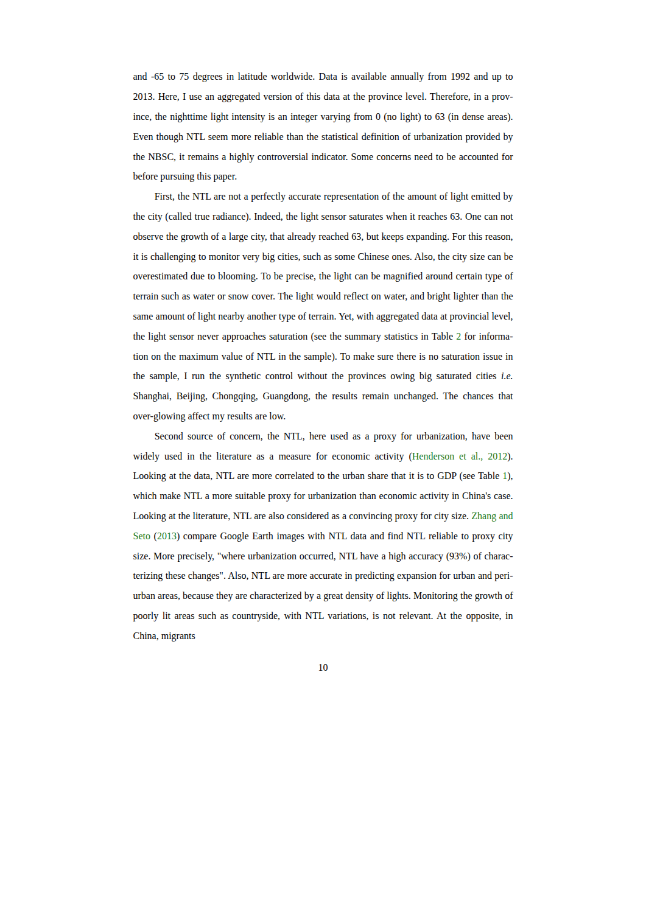and -65 to 75 degrees in latitude worldwide. Data is available annually from 1992 and up to 2013. Here, I use an aggregated version of this data at the province level. Therefore, in a province, the nighttime light intensity is an integer varying from 0 (no light) to 63 (in dense areas). Even though NTL seem more reliable than the statistical definition of urbanization provided by the NBSC, it remains a highly controversial indicator. Some concerns need to be accounted for before pursuing this paper.
First, the NTL are not a perfectly accurate representation of the amount of light emitted by the city (called true radiance). Indeed, the light sensor saturates when it reaches 63. One can not observe the growth of a large city, that already reached 63, but keeps expanding. For this reason, it is challenging to monitor very big cities, such as some Chinese ones. Also, the city size can be overestimated due to blooming. To be precise, the light can be magnified around certain type of terrain such as water or snow cover. The light would reflect on water, and bright lighter than the same amount of light nearby another type of terrain. Yet, with aggregated data at provincial level, the light sensor never approaches saturation (see the summary statistics in Table 2 for information on the maximum value of NTL in the sample). To make sure there is no saturation issue in the sample, I run the synthetic control without the provinces owing big saturated cities i.e. Shanghai, Beijing, Chongqing, Guangdong, the results remain unchanged. The chances that over-glowing affect my results are low.
Second source of concern, the NTL, here used as a proxy for urbanization, have been widely used in the literature as a measure for economic activity (Henderson et al., 2012). Looking at the data, NTL are more correlated to the urban share that it is to GDP (see Table 1), which make NTL a more suitable proxy for urbanization than economic activity in China's case. Looking at the literature, NTL are also considered as a convincing proxy for city size. Zhang and Seto (2013) compare Google Earth images with NTL data and find NTL reliable to proxy city size. More precisely, "where urbanization occurred, NTL have a high accuracy (93%) of characterizing these changes". Also, NTL are more accurate in predicting expansion for urban and peri-urban areas, because they are characterized by a great density of lights. Monitoring the growth of poorly lit areas such as countryside, with NTL variations, is not relevant. At the opposite, in China, migrants
10